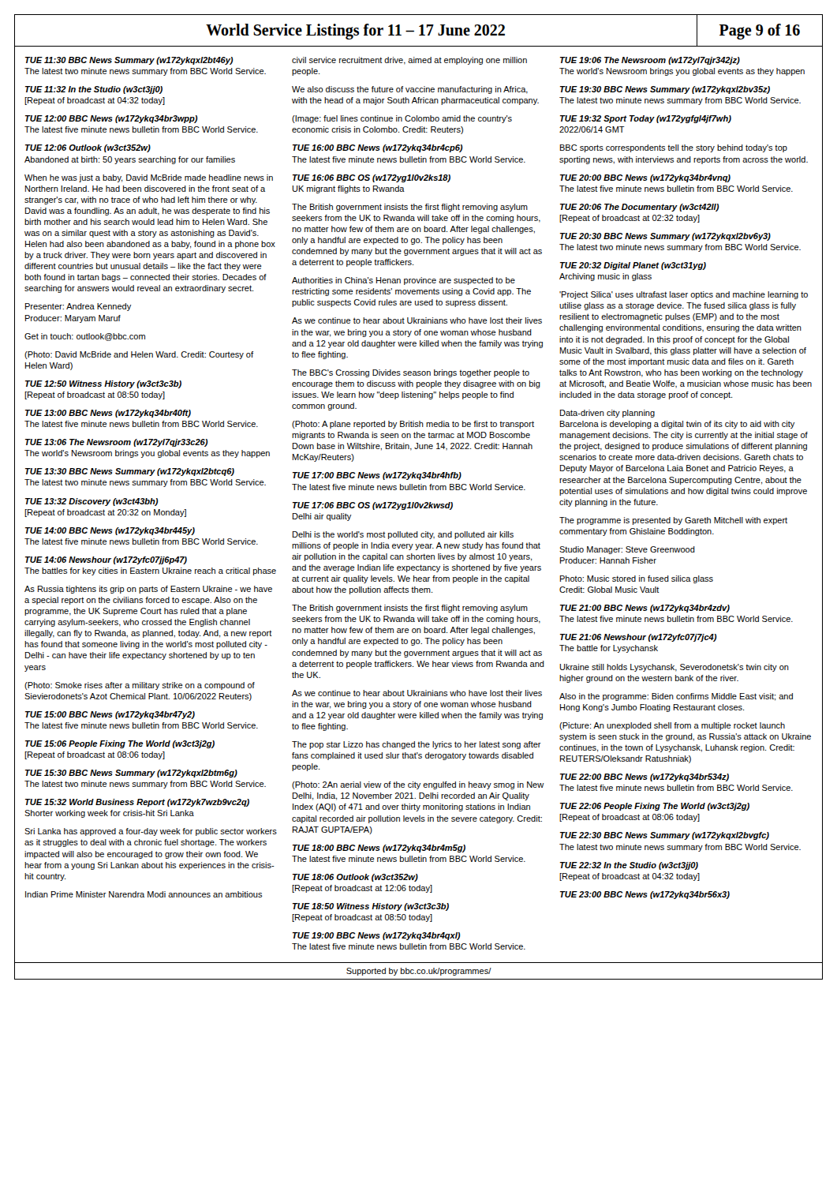World Service Listings for 11 – 17 June 2022
Page 9 of 16
TUE 11:30 BBC News Summary (w172ykqxl2bt46y)
The latest two minute news summary from BBC World Service.
TUE 11:32 In the Studio (w3ct3jj0)
[Repeat of broadcast at 04:32 today]
TUE 12:00 BBC News (w172ykq34br3wpp)
The latest five minute news bulletin from BBC World Service.
TUE 12:06 Outlook (w3ct352w)
Abandoned at birth: 50 years searching for our families
When he was just a baby, David McBride made headline news in Northern Ireland. He had been discovered in the front seat of a stranger's car, with no trace of who had left him there or why. David was a foundling. As an adult, he was desperate to find his birth mother and his search would lead him to Helen Ward. She was on a similar quest with a story as astonishing as David's. Helen had also been abandoned as a baby, found in a phone box by a truck driver. They were born years apart and discovered in different countries but unusual details – like the fact they were both found in tartan bags – connected their stories. Decades of searching for answers would reveal an extraordinary secret.
Presenter: Andrea Kennedy
Producer: Maryam Maruf
Get in touch: outlook@bbc.com
(Photo: David McBride and Helen Ward. Credit: Courtesy of Helen Ward)
TUE 12:50 Witness History (w3ct3c3b)
[Repeat of broadcast at 08:50 today]
TUE 13:00 BBC News (w172ykq34br40ft)
The latest five minute news bulletin from BBC World Service.
TUE 13:06 The Newsroom (w172yl7qjr33c26)
The world's Newsroom brings you global events as they happen
TUE 13:30 BBC News Summary (w172ykqxl2btcq6)
The latest two minute news summary from BBC World Service.
TUE 13:32 Discovery (w3ct43bh)
[Repeat of broadcast at 20:32 on Monday]
TUE 14:00 BBC News (w172ykq34br445y)
The latest five minute news bulletin from BBC World Service.
TUE 14:06 Newshour (w172yfc07jj6p47)
The battles for key cities in Eastern Ukraine reach a critical phase
As Russia tightens its grip on parts of Eastern Ukraine - we have a special report on the civilians forced to escape. Also on the programme, the UK Supreme Court has ruled that a plane carrying asylum-seekers, who crossed the English channel illegally, can fly to Rwanda, as planned, today. And, a new report has found that someone living in the world's most polluted city - Delhi - can have their life expectancy shortened by up to ten years
(Photo: Smoke rises after a military strike on a compound of Sievierodonets's Azot Chemical Plant. 10/06/2022 Reuters)
TUE 15:00 BBC News (w172ykq34br47y2)
The latest five minute news bulletin from BBC World Service.
TUE 15:06 People Fixing The World (w3ct3j2g)
[Repeat of broadcast at 08:06 today]
TUE 15:30 BBC News Summary (w172ykqxl2btm6g)
The latest two minute news summary from BBC World Service.
TUE 15:32 World Business Report (w172yk7wzb9vc2q)
Shorter working week for crisis-hit Sri Lanka
Sri Lanka has approved a four-day week for public sector workers as it struggles to deal with a chronic fuel shortage. The workers impacted will also be encouraged to grow their own food. We hear from a young Sri Lankan about his experiences in the crisis-hit country.
Indian Prime Minister Narendra Modi announces an ambitious
civil service recruitment drive, aimed at employing one million people.
We also discuss the future of vaccine manufacturing in Africa, with the head of a major South African pharmaceutical company.
(Image: fuel lines continue in Colombo amid the country's economic crisis in Colombo. Credit: Reuters)
TUE 16:00 BBC News (w172ykq34br4cp6)
The latest five minute news bulletin from BBC World Service.
TUE 16:06 BBC OS (w172yg1l0v2ks18)
UK migrant flights to Rwanda
The British government insists the first flight removing asylum seekers from the UK to Rwanda will take off in the coming hours, no matter how few of them are on board. After legal challenges, only a handful are expected to go. The policy has been condemned by many but the government argues that it will act as a deterrent to people traffickers.
Authorities in China's Henan province are suspected to be restricting some residents' movements using a Covid app. The public suspects Covid rules are used to supress dissent.
As we continue to hear about Ukrainians who have lost their lives in the war, we bring you a story of one woman whose husband and a 12 year old daughter were killed when the family was trying to flee fighting.
The BBC's Crossing Divides season brings together people to encourage them to discuss with people they disagree with on big issues. We learn how "deep listening" helps people to find common ground.
(Photo: A plane reported by British media to be first to transport migrants to Rwanda is seen on the tarmac at MOD Boscombe Down base in Wiltshire, Britain, June 14, 2022. Credit: Hannah McKay/Reuters)
TUE 17:00 BBC News (w172ykq34br4hfb)
The latest five minute news bulletin from BBC World Service.
TUE 17:06 BBC OS (w172yg1l0v2kwsd)
Delhi air quality
Delhi is the world's most polluted city, and polluted air kills millions of people in India every year. A new study has found that air pollution in the capital can shorten lives by almost 10 years, and the average Indian life expectancy is shortened by five years at current air quality levels. We hear from people in the capital about how the pollution affects them.
The British government insists the first flight removing asylum seekers from the UK to Rwanda will take off in the coming hours, no matter how few of them are on board. After legal challenges, only a handful are expected to go. The policy has been condemned by many but the government argues that it will act as a deterrent to people traffickers. We hear views from Rwanda and the UK.
As we continue to hear about Ukrainians who have lost their lives in the war, we bring you a story of one woman whose husband and a 12 year old daughter were killed when the family was trying to flee fighting.
The pop star Lizzo has changed the lyrics to her latest song after fans complained it used slur that's derogatory towards disabled people.
(Photo: 2An aerial view of the city engulfed in heavy smog in New Delhi, India, 12 November 2021. Delhi recorded an Air Quality Index (AQI) of 471 and over thirty monitoring stations in Indian capital recorded air pollution levels in the severe category. Credit: RAJAT GUPTA/EPA)
TUE 18:00 BBC News (w172ykq34br4m5g)
The latest five minute news bulletin from BBC World Service.
TUE 18:06 Outlook (w3ct352w)
[Repeat of broadcast at 12:06 today]
TUE 18:50 Witness History (w3ct3c3b)
[Repeat of broadcast at 08:50 today]
TUE 19:00 BBC News (w172ykq34br4qxl)
The latest five minute news bulletin from BBC World Service.
TUE 19:06 The Newsroom (w172yl7qjr342jz)
The world's Newsroom brings you global events as they happen
TUE 19:30 BBC News Summary (w172ykqxl2bv35z)
The latest two minute news summary from BBC World Service.
TUE 19:32 Sport Today (w172ygfgl4jf7wh)
2022/06/14 GMT
BBC sports correspondents tell the story behind today's top sporting news, with interviews and reports from across the world.
TUE 20:00 BBC News (w172ykq34br4vnq)
The latest five minute news bulletin from BBC World Service.
TUE 20:06 The Documentary (w3ct42ll)
[Repeat of broadcast at 02:32 today]
TUE 20:30 BBC News Summary (w172ykqxl2bv6y3)
The latest two minute news summary from BBC World Service.
TUE 20:32 Digital Planet (w3ct31yg)
Archiving music in glass
'Project Silica' uses ultrafast laser optics and machine learning to utilise glass as a storage device. The fused silica glass is fully resilient to electromagnetic pulses (EMP) and to the most challenging environmental conditions, ensuring the data written into it is not degraded. In this proof of concept for the Global Music Vault in Svalbard, this glass platter will have a selection of some of the most important music data and files on it. Gareth talks to Ant Rowstron, who has been working on the technology at Microsoft, and Beatie Wolfe, a musician whose music has been included in the data storage proof of concept.
Data-driven city planning
Barcelona is developing a digital twin of its city to aid with city management decisions. The city is currently at the initial stage of the project, designed to produce simulations of different planning scenarios to create more data-driven decisions. Gareth chats to Deputy Mayor of Barcelona Laia Bonet and Patricio Reyes, a researcher at the Barcelona Supercomputing Centre, about the potential uses of simulations and how digital twins could improve city planning in the future.
The programme is presented by Gareth Mitchell with expert commentary from Ghislaine Boddington.
Studio Manager: Steve Greenwood
Producer: Hannah Fisher
Photo: Music stored in fused silica glass
Credit: Global Music Vault
TUE 21:00 BBC News (w172ykq34br4zdv)
The latest five minute news bulletin from BBC World Service.
TUE 21:06 Newshour (w172yfc07j7jc4)
The battle for Lysychansk
Ukraine still holds Lysychansk, Severodonetsk's twin city on higher ground on the western bank of the river.
Also in the programme: Biden confirms Middle East visit; and Hong Kong's Jumbo Floating Restaurant closes.
(Picture: An unexploded shell from a multiple rocket launch system is seen stuck in the ground, as Russia's attack on Ukraine continues, in the town of Lysychansk, Luhansk region. Credit: REUTERS/Oleksandr Ratushniak)
TUE 22:00 BBC News (w172ykq34br534z)
The latest five minute news bulletin from BBC World Service.
TUE 22:06 People Fixing The World (w3ct3j2g)
[Repeat of broadcast at 08:06 today]
TUE 22:30 BBC News Summary (w172ykqxl2bvgfc)
The latest two minute news summary from BBC World Service.
TUE 22:32 In the Studio (w3ct3jj0)
[Repeat of broadcast at 04:32 today]
TUE 23:00 BBC News (w172ykq34br56x3)
Supported by bbc.co.uk/programmes/